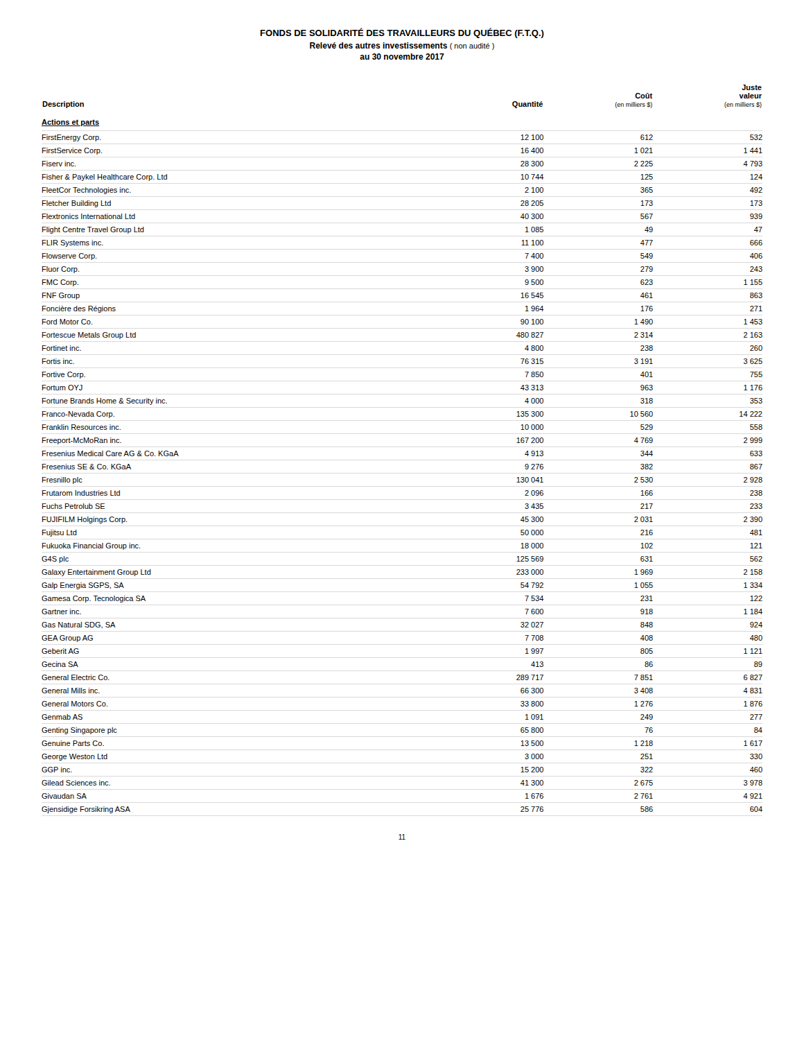FONDS DE SOLIDARITÉ DES TRAVAILLEURS DU QUÉBEC (F.T.Q.)
Relevé des autres investissements ( non audité )
au 30 novembre 2017
| Description | Quantité | Coût (en milliers $) | Juste valeur (en milliers $) |
| --- | --- | --- | --- |
| Actions et parts |
| FirstEnergy Corp. | 12 100 | 612 | 532 |
| FirstService Corp. | 16 400 | 1 021 | 1 441 |
| Fiserv inc. | 28 300 | 2 225 | 4 793 |
| Fisher & Paykel Healthcare Corp. Ltd | 10 744 | 125 | 124 |
| FleetCor Technologies inc. | 2 100 | 365 | 492 |
| Fletcher Building Ltd | 28 205 | 173 | 173 |
| Flextronics International Ltd | 40 300 | 567 | 939 |
| Flight Centre Travel Group Ltd | 1 085 | 49 | 47 |
| FLIR Systems inc. | 11 100 | 477 | 666 |
| Flowserve Corp. | 7 400 | 549 | 406 |
| Fluor Corp. | 3 900 | 279 | 243 |
| FMC Corp. | 9 500 | 623 | 1 155 |
| FNF Group | 16 545 | 461 | 863 |
| Foncière des Régions | 1 964 | 176 | 271 |
| Ford Motor Co. | 90 100 | 1 490 | 1 453 |
| Fortescue Metals Group Ltd | 480 827 | 2 314 | 2 163 |
| Fortinet inc. | 4 800 | 238 | 260 |
| Fortis inc. | 76 315 | 3 191 | 3 625 |
| Fortive Corp. | 7 850 | 401 | 755 |
| Fortum OYJ | 43 313 | 963 | 1 176 |
| Fortune Brands Home & Security inc. | 4 000 | 318 | 353 |
| Franco-Nevada Corp. | 135 300 | 10 560 | 14 222 |
| Franklin Resources inc. | 10 000 | 529 | 558 |
| Freeport-McMoRan inc. | 167 200 | 4 769 | 2 999 |
| Fresenius Medical Care AG & Co. KGaA | 4 913 | 344 | 633 |
| Fresenius SE & Co. KGaA | 9 276 | 382 | 867 |
| Fresnillo plc | 130 041 | 2 530 | 2 928 |
| Frutarom Industries Ltd | 2 096 | 166 | 238 |
| Fuchs Petrolub SE | 3 435 | 217 | 233 |
| FUJIFILM Holgings Corp. | 45 300 | 2 031 | 2 390 |
| Fujitsu Ltd | 50 000 | 216 | 481 |
| Fukuoka Financial Group inc. | 18 000 | 102 | 121 |
| G4S plc | 125 569 | 631 | 562 |
| Galaxy Entertainment Group Ltd | 233 000 | 1 969 | 2 158 |
| Galp Energia SGPS, SA | 54 792 | 1 055 | 1 334 |
| Gamesa Corp. Tecnologica SA | 7 534 | 231 | 122 |
| Gartner inc. | 7 600 | 918 | 1 184 |
| Gas Natural SDG, SA | 32 027 | 848 | 924 |
| GEA Group AG | 7 708 | 408 | 480 |
| Geberit AG | 1 997 | 805 | 1 121 |
| Gecina SA | 413 | 86 | 89 |
| General Electric Co. | 289 717 | 7 851 | 6 827 |
| General Mills inc. | 66 300 | 3 408 | 4 831 |
| General Motors Co. | 33 800 | 1 276 | 1 876 |
| Genmab AS | 1 091 | 249 | 277 |
| Genting Singapore plc | 65 800 | 76 | 84 |
| Genuine Parts Co. | 13 500 | 1 218 | 1 617 |
| George Weston Ltd | 3 000 | 251 | 330 |
| GGP inc. | 15 200 | 322 | 460 |
| Gilead Sciences inc. | 41 300 | 2 675 | 3 978 |
| Givaudan SA | 1 676 | 2 761 | 4 921 |
| Gjensidige Forsikring ASA | 25 776 | 586 | 604 |
11